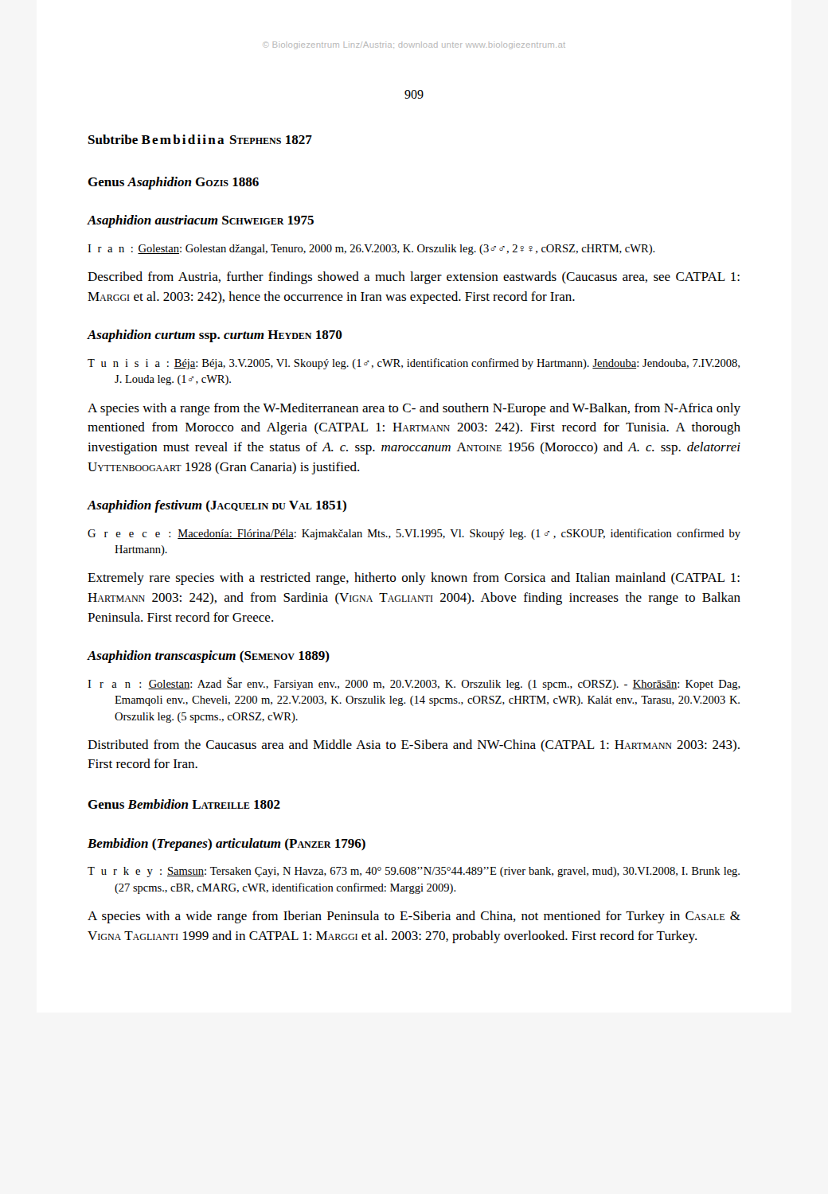© Biologiezentrum Linz/Austria; download unter www.biologiezentrum.at
909
Subtribe Bembidiina Stephens 1827
Genus Asaphidion Gozis 1886
Asaphidion austriacum Schweiger 1975
I r a n : Golestan: Golestan džangal, Tenuro, 2000 m, 26.V.2003, K. Orszulik leg. (3♂♂, 2♀♀, cORSZ, cHRTM, cWR).
Described from Austria, further findings showed a much larger extension eastwards (Caucasus area, see CATPAL 1: Marggi et al. 2003: 242), hence the occurrence in Iran was expected. First record for Iran.
Asaphidion curtum ssp. curtum Heyden 1870
T u n i s i a : Béja: Béja, 3.V.2005, Vl. Skoupý leg. (1♂, cWR, identification confirmed by Hartmann). Jendouba: Jendouba, 7.IV.2008, J. Louda leg. (1♂, cWR).
A species with a range from the W-Mediterranean area to C- and southern N-Europe and W-Balkan, from N-Africa only mentioned from Morocco and Algeria (CATPAL 1: Hartmann 2003: 242). First record for Tunisia. A thorough investigation must reveal if the status of A. c. ssp. maroccanum Antoine 1956 (Morocco) and A. c. ssp. delatorrei Uyttenboogaart 1928 (Gran Canaria) is justified.
Asaphidion festivum (Jacquelin du Val 1851)
G r e e c e : Macedonía: Flórina/Péla: Kajmakčalan Mts., 5.VI.1995, Vl. Skoupý leg. (1♂, cSKOUP, identification confirmed by Hartmann).
Extremely rare species with a restricted range, hitherto only known from Corsica and Italian mainland (CATPAL 1: Hartmann 2003: 242), and from Sardinia (Vigna Taglianti 2004). Above finding increases the range to Balkan Peninsula. First record for Greece.
Asaphidion transcaspicum (Semenov 1889)
I r a n : Golestan: Azad Šar env., Farsiyan env., 2000 m, 20.V.2003, K. Orszulik leg. (1 spcm., cORSZ). - Khorāsān: Kopet Dag, Emamqoli env., Cheveli, 2200 m, 22.V.2003, K. Orszulik leg. (14 spcms., cORSZ, cHRTM, cWR). Kalát env., Tarasu, 20.V.2003 K. Orszulik leg. (5 spcms., cORSZ, cWR).
Distributed from the Caucasus area and Middle Asia to E-Sibera and NW-China (CATPAL 1: Hartmann 2003: 243). First record for Iran.
Genus Bembidion Latreille 1802
Bembidion (Trepanes) articulatum (Panzer 1796)
T u r k e y : Samsun: Tersaken Çayi, N Havza, 673 m, 40° 59.608’’N/35°44.489’’E (river bank, gravel, mud), 30.VI.2008, I. Brunk leg. (27 spcms., cBR, cMARG, cWR, identification confirmed: Marggi 2009).
A species with a wide range from Iberian Peninsula to E-Siberia and China, not mentioned for Turkey in Casale & Vigna Taglianti 1999 and in CATPAL 1: Marggi et al. 2003: 270, probably overlooked. First record for Turkey.